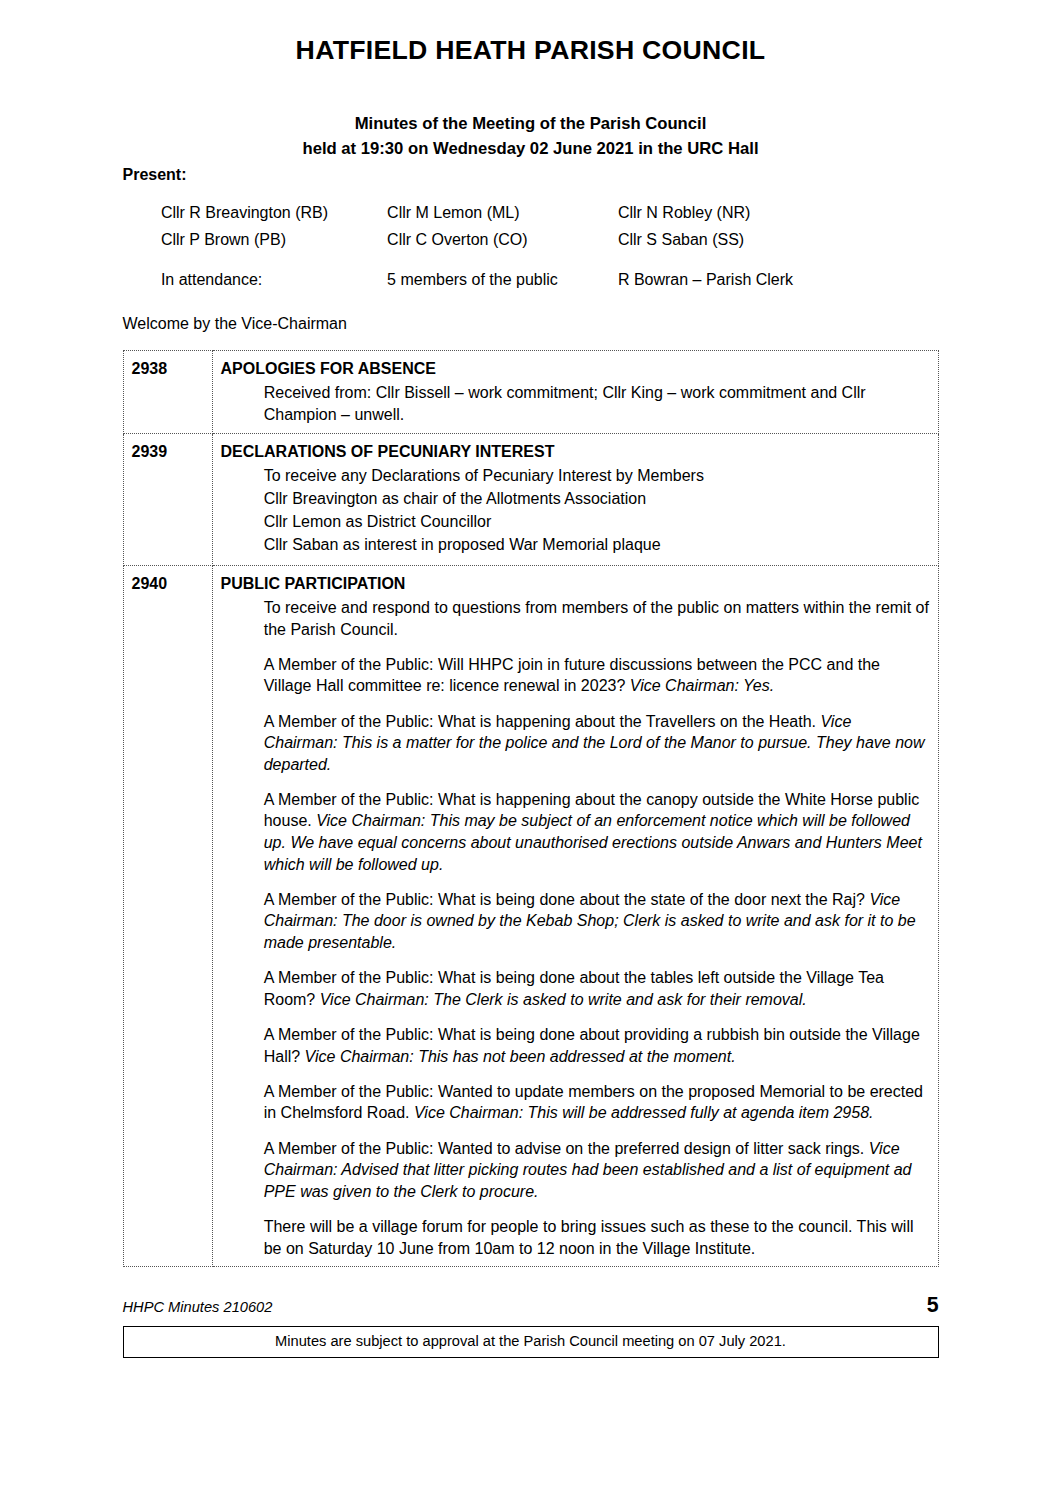HATFIELD HEATH PARISH COUNCIL
Minutes of the Meeting of the Parish Council
held at 19:30 on Wednesday 02 June 2021 in the URC Hall
Present:
| Cllr R Breavington (RB) | Cllr M Lemon (ML) | Cllr N Robley (NR) |
| Cllr P Brown (PB) | Cllr C Overton (CO) | Cllr S Saban (SS) |
| In attendance: | 5 members of the public | R Bowran – Parish Clerk |
Welcome by the Vice-Chairman
| 2938 | APOLOGIES FOR ABSENCE Received from: Cllr Bissell – work commitment; Cllr King – work commitment and Cllr Champion – unwell. |
| 2939 | DECLARATIONS OF PECUNIARY INTEREST To receive any Declarations of Pecuniary Interest by Members Cllr Breavington as chair of the Allotments Association Cllr Lemon as District Councillor Cllr Saban as interest in proposed War Memorial plaque |
| 2940 | PUBLIC PARTICIPATION To receive and respond to questions from members of the public on matters within the remit of the Parish Council. A Member of the Public: Will HHPC join in future discussions between the PCC and the Village Hall committee re: licence renewal in 2023? Vice Chairman: Yes. A Member of the Public: What is happening about the Travellers on the Heath. Vice Chairman: This is a matter for the police and the Lord of the Manor to pursue. They have now departed. A Member of the Public: What is happening about the canopy outside the White Horse public house. Vice Chairman: This may be subject of an enforcement notice which will be followed up. We have equal concerns about unauthorised erections outside Anwars and Hunters Meet which will be followed up. A Member of the Public: What is being done about the state of the door next the Raj? Vice Chairman: The door is owned by the Kebab Shop; Clerk is asked to write and ask for it to be made presentable. A Member of the Public: What is being done about the tables left outside the Village Tea Room? Vice Chairman: The Clerk is asked to write and ask for their removal. A Member of the Public: What is being done about providing a rubbish bin outside the Village Hall? Vice Chairman: This has not been addressed at the moment. A Member of the Public: Wanted to update members on the proposed Memorial to be erected in Chelmsford Road. Vice Chairman: This will be addressed fully at agenda item 2958. A Member of the Public: Wanted to advise on the preferred design of litter sack rings. Vice Chairman: Advised that litter picking routes had been established and a list of equipment ad PPE was given to the Clerk to procure. There will be a village forum for people to bring issues such as these to the council. This will be on Saturday 10 June from 10am to 12 noon in the Village Institute. |
HHPC Minutes 210602 5
Minutes are subject to approval at the Parish Council meeting on 07 July 2021.